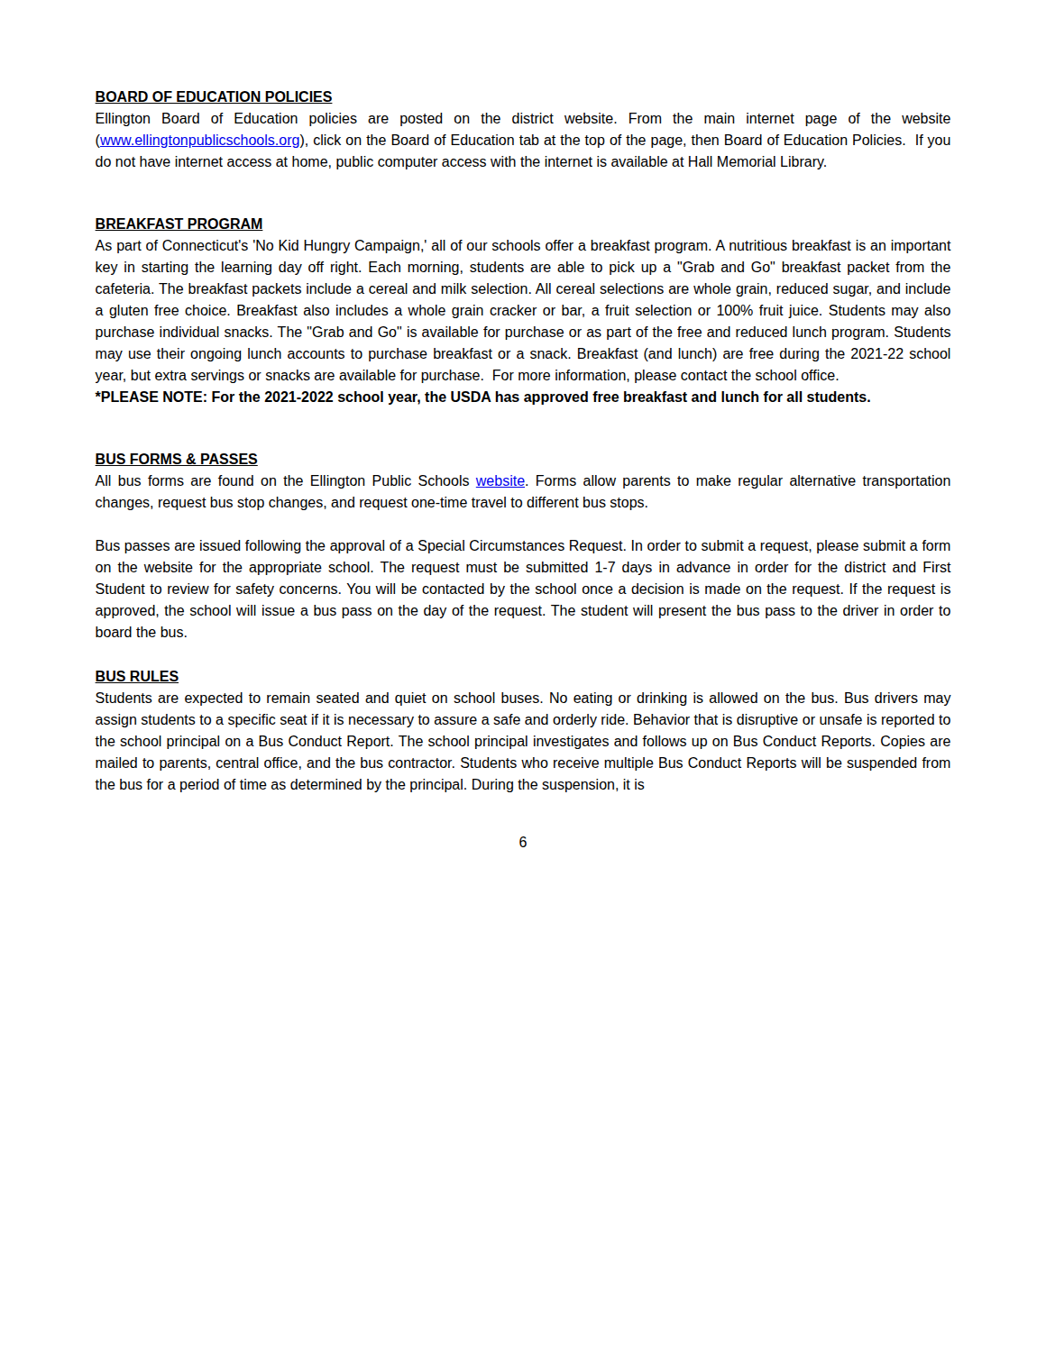BOARD OF EDUCATION POLICIES
Ellington Board of Education policies are posted on the district website. From the main internet page of the website (www.ellingtonpublicschools.org), click on the Board of Education tab at the top of the page, then Board of Education Policies. If you do not have internet access at home, public computer access with the internet is available at Hall Memorial Library.
BREAKFAST PROGRAM
As part of Connecticut's 'No Kid Hungry Campaign,' all of our schools offer a breakfast program. A nutritious breakfast is an important key in starting the learning day off right. Each morning, students are able to pick up a "Grab and Go" breakfast packet from the cafeteria. The breakfast packets include a cereal and milk selection. All cereal selections are whole grain, reduced sugar, and include a gluten free choice. Breakfast also includes a whole grain cracker or bar, a fruit selection or 100% fruit juice. Students may also purchase individual snacks. The "Grab and Go" is available for purchase or as part of the free and reduced lunch program. Students may use their ongoing lunch accounts to purchase breakfast or a snack. Breakfast (and lunch) are free during the 2021-22 school year, but extra servings or snacks are available for purchase. For more information, please contact the school office.
*PLEASE NOTE: For the 2021-2022 school year, the USDA has approved free breakfast and lunch for all students.
BUS FORMS & PASSES
All bus forms are found on the Ellington Public Schools website. Forms allow parents to make regular alternative transportation changes, request bus stop changes, and request one-time travel to different bus stops.
Bus passes are issued following the approval of a Special Circumstances Request. In order to submit a request, please submit a form on the website for the appropriate school. The request must be submitted 1-7 days in advance in order for the district and First Student to review for safety concerns. You will be contacted by the school once a decision is made on the request. If the request is approved, the school will issue a bus pass on the day of the request. The student will present the bus pass to the driver in order to board the bus.
BUS RULES
Students are expected to remain seated and quiet on school buses. No eating or drinking is allowed on the bus. Bus drivers may assign students to a specific seat if it is necessary to assure a safe and orderly ride. Behavior that is disruptive or unsafe is reported to the school principal on a Bus Conduct Report. The school principal investigates and follows up on Bus Conduct Reports. Copies are mailed to parents, central office, and the bus contractor. Students who receive multiple Bus Conduct Reports will be suspended from the bus for a period of time as determined by the principal. During the suspension, it is
6